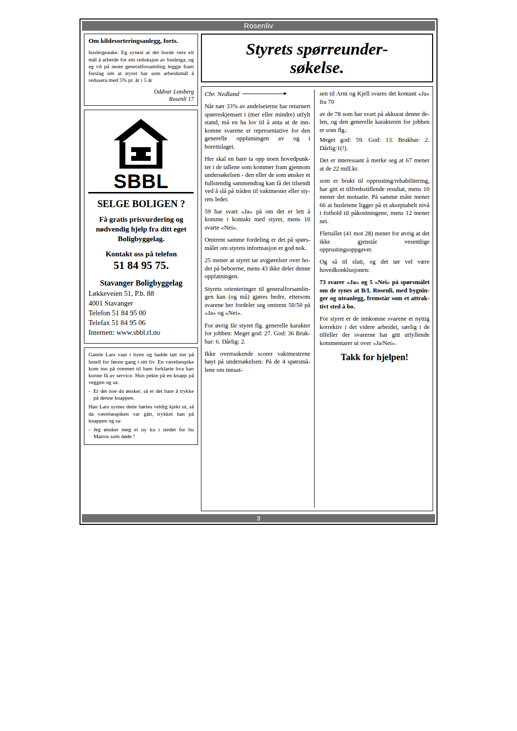Rosenliv
Om kildesorteringsanlegg, forts.
husleigeauke. Eg synest at det burde vere eit mål å arbeide for ein reduksjon av husleiga, og eg vil på neste generalforsamling leggje fram forslag om at styret har som arbeidsmål å redusera med 5% pr. år i 5 år
Oddvar Lotsberg
Rosenli 17
SBBL
SELGE BOLIGEN ?
Få gratis prisvurdering og nødvendig hjelp fra ditt eget Boligbyggelag.
Kontakt oss på telefon
51 84 95 75.
Stavanger Boligbyggelag Løkkeveien 51, P.b. 88
4001 Stavanger
Telefon 51 84 95 00
Telefax 51 84 95 06
Internett: www.sbbl.rl.no
Gamle Lars vaar i byen og hadde tatt inn på hotell for første gang i sitt liv. En værelsespike kom inn på rommet til ham forklarte hva han kunne få av service. Hun pekte på en knapp på veggen og sa:
Er det noe du ønsker, så er det bare å trykke på denne knappen.
Han Lars syntes dette hørtes veldig kjekt ut, så da værelsespiken var gått, trykket han på knappen og sa:
Jeg ønsker meg ei ny ku i stedet for hu Mairos som døde !
Styrets spørreunder-
søkelse.
Chr. Nedland
Når nær 33% av andelseierne har returnert spørreskjemaet i (mer eller mindre) utfylt stand, må en ha lov til å anta at de innkomne svarene er representative for den generelle oppfatningen av og i borettslaget.
Her skal en bare ta opp noen hovedpunkter i de tallene som kommer fram gjennom undersøkelsen - den eller de som ønsker et fullstendig sammendrag kan få det tilsendt ved å slå på tråden til vaktmester eller styrets leder.
59 har svart «Ja» på om det er lett å komme i kontakt med styret, mens 10 svarte «Nei».
Omtrent samme fordeling er det på spørsmålet om styrets informasjon er god nok.
25 mener at styret tar avgjørelser over hodet på beboerne, mens 43 ikke deler denne oppfatningen.
Styrets orienteringer til generalforsamlingen kan (og må) gjøres bedre, ettersom svarene her fordeler seg omtrent 50/50 på «Ja» og «Nei».
For øvrig får styret flg. generelle karakter for jobben: Meget god: 27. God: 36 Brukbar: 6. Dårlig: 2.
Ikke overraskende scorer vaktmestrene høyt på undersøkelsen: På de 4 spørsmålene om innsat-
sen til Arnt og Kjell svares det kontant «Ja» fra 70
av de 78 som har svart på akkurat denne delen, og den generelle karakteren for jobben er som flg.:
Meget god: 59. God: 13. Brukbar: 2. Dårlig:1(!).
Det er interessant å merke seg at 67 mener at de 22 mill.kr.
som er brukt til opprusting/rehabilitering, har gitt et tilfredsstillende resultat, mens 10 mener det motsatte. På samme måte mener 66 at husleiene ligger på et akseptabelt nivå i forhold til påkostningene, mens 12 mener nei.
Flertallet (41 mot 28) mener for øvrig at det ikke gjenstår vesentlige opprustingsoppgaver.
Og så til slutt, og det tør vel være hovedkonklusjonen:
73 svarer «Ja» og 5 «Nei» på spørsmålet om de synes at B/L Rosenli, med bygninger og uteanlegg, fremstår som et attraktivt sted å bo.
For styret er de innkomne svarene et nyttig korrektiv i det videre arbeidet, særlig i de tilfeller der svarerne har gitt utfyllende kommentarer ut over «Ja/Nei».
Takk for hjelpen!
3